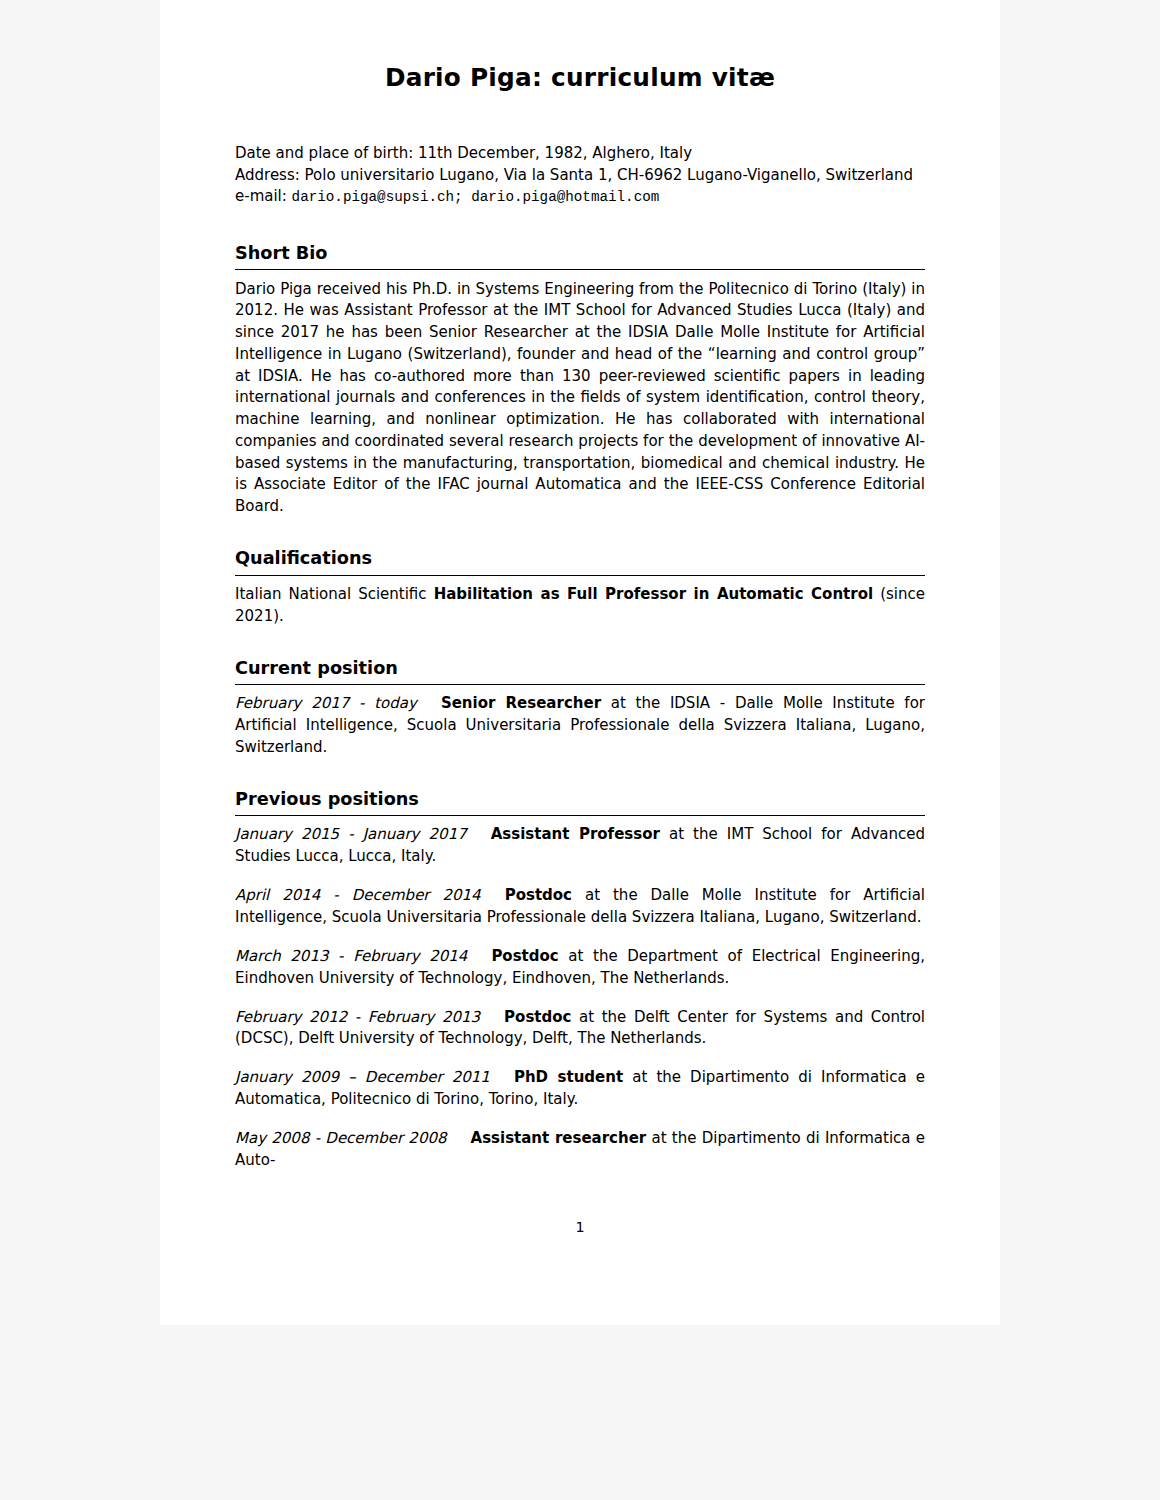Dario Piga: curriculum vitæ
Date and place of birth: 11th December, 1982, Alghero, Italy
Address: Polo universitario Lugano, Via la Santa 1, CH-6962 Lugano-Viganello, Switzerland
e-mail: dario.piga@supsi.ch; dario.piga@hotmail.com
Short Bio
Dario Piga received his Ph.D. in Systems Engineering from the Politecnico di Torino (Italy) in 2012. He was Assistant Professor at the IMT School for Advanced Studies Lucca (Italy) and since 2017 he has been Senior Researcher at the IDSIA Dalle Molle Institute for Artificial Intelligence in Lugano (Switzerland), founder and head of the “learning and control group” at IDSIA. He has co-authored more than 130 peer-reviewed scientific papers in leading international journals and conferences in the fields of system identification, control theory, machine learning, and nonlinear optimization. He has collaborated with international companies and coordinated several research projects for the development of innovative AI-based systems in the manufacturing, transportation, biomedical and chemical industry. He is Associate Editor of the IFAC journal Automatica and the IEEE-CSS Conference Editorial Board.
Qualifications
Italian National Scientific Habilitation as Full Professor in Automatic Control (since 2021).
Current position
February 2017 - today Senior Researcher at the IDSIA - Dalle Molle Institute for Artificial Intelligence, Scuola Universitaria Professionale della Svizzera Italiana, Lugano, Switzerland.
Previous positions
January 2015 - January 2017 Assistant Professor at the IMT School for Advanced Studies Lucca, Lucca, Italy.
April 2014 - December 2014 Postdoc at the Dalle Molle Institute for Artificial Intelligence, Scuola Universitaria Professionale della Svizzera Italiana, Lugano, Switzerland.
March 2013 - February 2014 Postdoc at the Department of Electrical Engineering, Eindhoven University of Technology, Eindhoven, The Netherlands.
February 2012 - February 2013 Postdoc at the Delft Center for Systems and Control (DCSC), Delft University of Technology, Delft, The Netherlands.
January 2009 – December 2011 PhD student at the Dipartimento di Informatica e Automatica, Politecnico di Torino, Torino, Italy.
May 2008 - December 2008 Assistant researcher at the Dipartimento di Informatica e Auto-
1